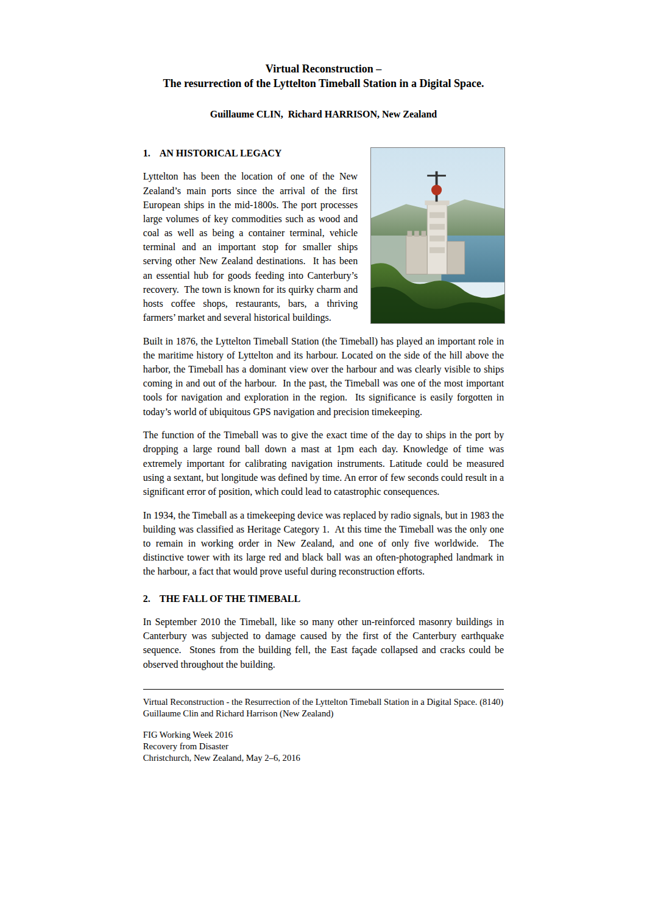Virtual Reconstruction –
The resurrection of the Lyttelton Timeball Station in a Digital Space.
Guillaume CLIN, Richard HARRISON, New Zealand
1. AN HISTORICAL LEGACY
Lyttelton has been the location of one of the New Zealand’s main ports since the arrival of the first European ships in the mid-1800s. The port processes large volumes of key commodities such as wood and coal as well as being a container terminal, vehicle terminal and an important stop for smaller ships serving other New Zealand destinations. It has been an essential hub for goods feeding into Canterbury’s recovery. The town is known for its quirky charm and hosts coffee shops, restaurants, bars, a thriving farmers’ market and several historical buildings.
Built in 1876, the Lyttelton Timeball Station (the Timeball) has played an important role in the maritime history of Lyttelton and its harbour. Located on the side of the hill above the harbor, the Timeball has a dominant view over the harbour and was clearly visible to ships coming in and out of the harbour. In the past, the Timeball was one of the most important tools for navigation and exploration in the region. Its significance is easily forgotten in today’s world of ubiquitous GPS navigation and precision timekeeping.
The function of the Timeball was to give the exact time of the day to ships in the port by dropping a large round ball down a mast at 1pm each day. Knowledge of time was extremely important for calibrating navigation instruments. Latitude could be measured using a sextant, but longitude was defined by time. An error of few seconds could result in a significant error of position, which could lead to catastrophic consequences.
In 1934, the Timeball as a timekeeping device was replaced by radio signals, but in 1983 the building was classified as Heritage Category 1. At this time the Timeball was the only one to remain in working order in New Zealand, and one of only five worldwide. The distinctive tower with its large red and black ball was an often-photographed landmark in the harbour, a fact that would prove useful during reconstruction efforts.
2. THE FALL OF THE TIMEBALL
In September 2010 the Timeball, like so many other un-reinforced masonry buildings in Canterbury was subjected to damage caused by the first of the Canterbury earthquake sequence. Stones from the building fell, the East façade collapsed and cracks could be observed throughout the building.
Virtual Reconstruction - the Resurrection of the Lyttelton Timeball Station in a Digital Space. (8140)
Guillaume Clin and Richard Harrison (New Zealand)
FIG Working Week 2016
Recovery from Disaster
Christchurch, New Zealand, May 2–6, 2016